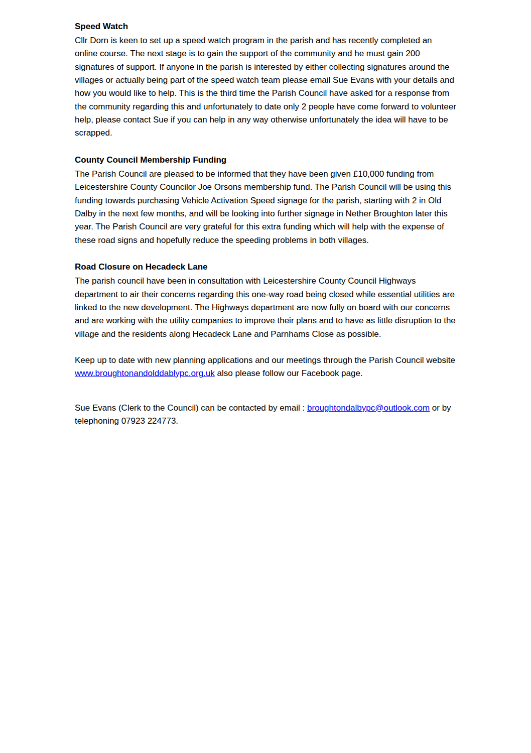Speed Watch
Cllr Dorn is keen to set up a speed watch program in the parish and has recently completed an online course. The next stage is to gain the support of the community and he must gain 200 signatures of support. If anyone in the parish is interested by either collecting signatures around the villages or actually being part of the speed watch team please email Sue Evans with your details and how you would like to help. This is the third time the Parish Council have asked for a response from the community regarding this and unfortunately to date only 2 people have come forward to volunteer help, please contact Sue if you can help in any way otherwise unfortunately the idea will have to be scrapped.
County Council Membership Funding
The Parish Council are pleased to be informed that they have been given £10,000 funding from Leicestershire County Councilor Joe Orsons membership fund. The Parish Council will be using this funding towards purchasing Vehicle Activation Speed signage for the parish, starting with 2 in Old Dalby in the next few months, and will be looking into further signage in Nether Broughton later this year. The Parish Council are very grateful for this extra funding which will help with the expense of these road signs and hopefully reduce the speeding problems in both villages.
Road Closure on Hecadeck Lane
The parish council have been in consultation with Leicestershire County Council Highways department to air their concerns regarding this one-way road being closed while essential utilities are linked to the new development. The Highways department are now fully on board with our concerns and are working with the utility companies to improve their plans and to have as little disruption to the village and the residents along Hecadeck Lane and Parnhams Close as possible.
Keep up to date with new planning applications and our meetings through the Parish Council website www.broughtonandolddablypc.org.uk also please follow our Facebook page.
Sue Evans (Clerk to the Council) can be contacted by email : broughtondalbypc@outlook.com or by telephoning 07923 224773.